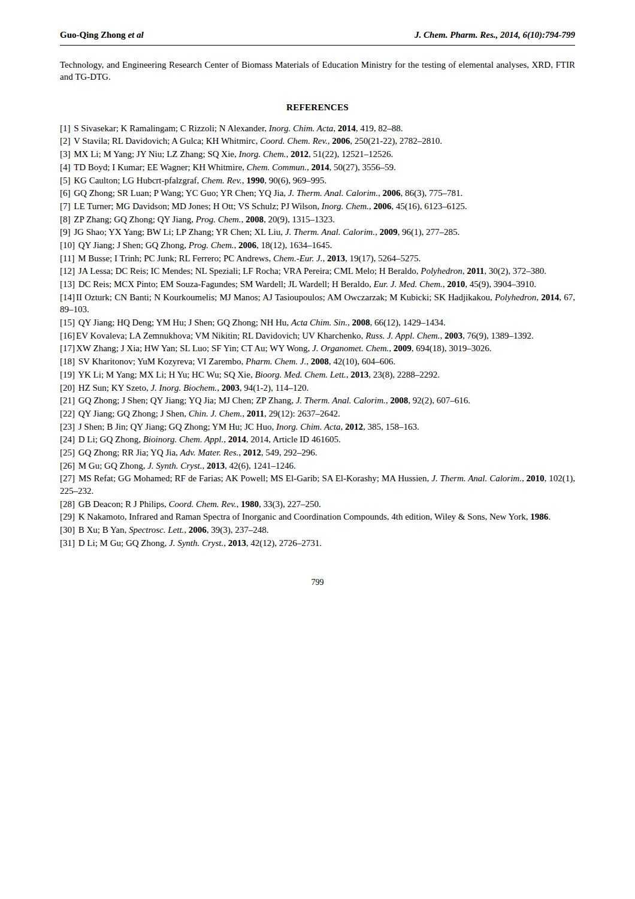Guo-Qing Zhong et al
J. Chem. Pharm. Res., 2014, 6(10):794-799
Technology, and Engineering Research Center of Biomass Materials of Education Ministry for the testing of elemental analyses, XRD, FTIR and TG-DTG.
REFERENCES
[1] S Sivasekar; K Ramalingam; C Rizzoli; N Alexander, Inorg. Chim. Acta, 2014, 419, 82–88.
[2] V Stavila; RL Davidovich; A Gulca; KH Whitmirc, Coord. Chem. Rev., 2006, 250(21-22), 2782–2810.
[3] MX Li; M Yang; JY Niu; LZ Zhang; SQ Xie, Inorg. Chem., 2012, 51(22), 12521–12526.
[4] TD Boyd; I Kumar; EE Wagner; KH Whitmire, Chem. Commun., 2014, 50(27), 3556–59.
[5] KG Caulton; LG Hubcrt-pfalzgraf, Chem. Rev., 1990, 90(6), 969–995.
[6] GQ Zhong; SR Luan; P Wang; YC Guo; YR Chen; YQ Jia, J. Therm. Anal. Calorim., 2006, 86(3), 775–781.
[7] LE Turner; MG Davidson; MD Jones; H Ott; VS Schulz; PJ Wilson, Inorg. Chem., 2006, 45(16), 6123–6125.
[8] ZP Zhang; GQ Zhong; QY Jiang, Prog. Chem., 2008, 20(9), 1315–1323.
[9] JG Shao; YX Yang; BW Li; LP Zhang; YR Chen; XL Liu, J. Therm. Anal. Calorim., 2009, 96(1), 277–285.
[10] QY Jiang; J Shen; GQ Zhong, Prog. Chem., 2006, 18(12), 1634–1645.
[11] M Busse; I Trinh; PC Junk; RL Ferrero; PC Andrews, Chem.-Eur. J., 2013, 19(17), 5264–5275.
[12] JA Lessa; DC Reis; IC Mendes; NL Speziali; LF Rocha; VRA Pereira; CML Melo; H Beraldo, Polyhedron, 2011, 30(2), 372–380.
[13] DC Reis; MCX Pinto; EM Souza-Fagundes; SM Wardell; JL Wardell; H Beraldo, Eur. J. Med. Chem., 2010, 45(9), 3904–3910.
[14] II Ozturk; CN Banti; N Kourkoumelis; MJ Manos; AJ Tasioupoulos; AM Owczarzak; M Kubicki; SK Hadjikakou, Polyhedron, 2014, 67, 89–103.
[15] QY Jiang; HQ Deng; YM Hu; J Shen; GQ Zhong; NH Hu, Acta Chim. Sin., 2008, 66(12), 1429–1434.
[16] EV Kovaleva; LA Zemnukhova; VM Nikitin; RL Davidovich; UV Kharchenko, Russ. J. Appl. Chem., 2003, 76(9), 1389–1392.
[17] XW Zhang; J Xia; HW Yan; SL Luo; SF Yin; CT Au; WY Wong, J. Organomet. Chem., 2009, 694(18), 3019–3026.
[18] SV Kharitonov; YuM Kozyreva; VI Zarembo, Pharm. Chem. J., 2008, 42(10), 604–606.
[19] YK Li; M Yang; MX Li; H Yu; HC Wu; SQ Xie, Bioorg. Med. Chem. Lett., 2013, 23(8), 2288–2292.
[20] HZ Sun; KY Szeto, J. Inorg. Biochem., 2003, 94(1-2), 114–120.
[21] GQ Zhong; J Shen; QY Jiang; YQ Jia; MJ Chen; ZP Zhang, J. Therm. Anal. Calorim., 2008, 92(2), 607–616.
[22] QY Jiang; GQ Zhong; J Shen, Chin. J. Chem., 2011, 29(12): 2637–2642.
[23] J Shen; B Jin; QY Jiang; GQ Zhong; YM Hu; JC Huo, Inorg. Chim. Acta, 2012, 385, 158–163.
[24] D Li; GQ Zhong, Bioinorg. Chem. Appl., 2014, 2014, Article ID 461605.
[25] GQ Zhong; RR Jia; YQ Jia, Adv. Mater. Res., 2012, 549, 292–296.
[26] M Gu; GQ Zhong, J. Synth. Cryst., 2013, 42(6), 1241–1246.
[27] MS Refat; GG Mohamed; RF de Farias; AK Powell; MS El-Garib; SA El-Korashy; MA Hussien, J. Therm. Anal. Calorim., 2010, 102(1), 225–232.
[28] GB Deacon; R J Philips, Coord. Chem. Rev., 1980, 33(3), 227–250.
[29] K Nakamoto, Infrared and Raman Spectra of Inorganic and Coordination Compounds, 4th edition, Wiley & Sons, New York, 1986.
[30] B Xu; B Yan, Spectrosc. Lett., 2006, 39(3), 237–248.
[31] D Li; M Gu; GQ Zhong, J. Synth. Cryst., 2013, 42(12), 2726–2731.
799